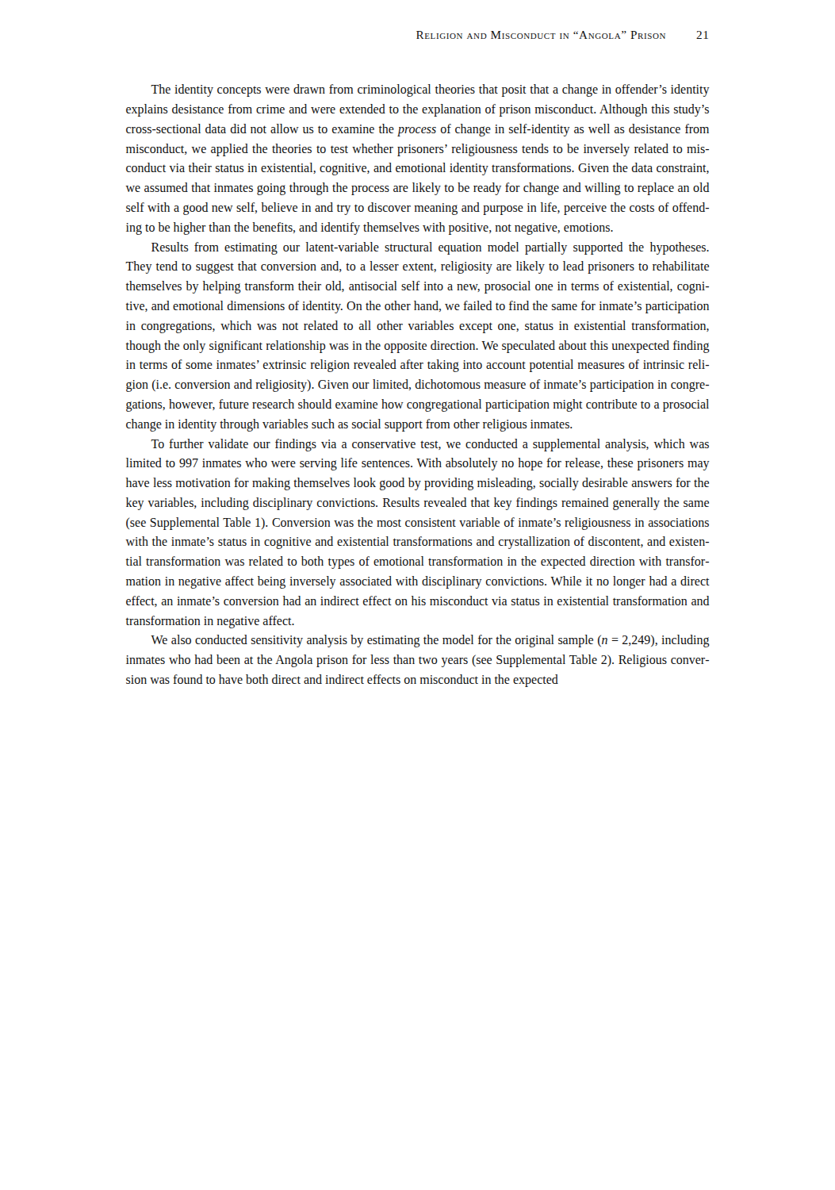Religion and Misconduct in “Angola” Prison 21
The identity concepts were drawn from criminological theories that posit that a change in offender’s identity explains desistance from crime and were extended to the explanation of prison misconduct. Although this study’s cross-sectional data did not allow us to examine the process of change in self-identity as well as desistance from misconduct, we applied the theories to test whether prisoners’ religiousness tends to be inversely related to misconduct via their status in existential, cognitive, and emotional identity transformations. Given the data constraint, we assumed that inmates going through the process are likely to be ready for change and willing to replace an old self with a good new self, believe in and try to discover meaning and purpose in life, perceive the costs of offending to be higher than the benefits, and identify themselves with positive, not negative, emotions.
Results from estimating our latent-variable structural equation model partially supported the hypotheses. They tend to suggest that conversion and, to a lesser extent, religiosity are likely to lead prisoners to rehabilitate themselves by helping transform their old, antisocial self into a new, prosocial one in terms of existential, cognitive, and emotional dimensions of identity. On the other hand, we failed to find the same for inmate’s participation in congregations, which was not related to all other variables except one, status in existential transformation, though the only significant relationship was in the opposite direction. We speculated about this unexpected finding in terms of some inmates’ extrinsic religion revealed after taking into account potential measures of intrinsic religion (i.e. conversion and religiosity). Given our limited, dichotomous measure of inmate’s participation in congregations, however, future research should examine how congregational participation might contribute to a prosocial change in identity through variables such as social support from other religious inmates.
To further validate our findings via a conservative test, we conducted a supplemental analysis, which was limited to 997 inmates who were serving life sentences. With absolutely no hope for release, these prisoners may have less motivation for making themselves look good by providing misleading, socially desirable answers for the key variables, including disciplinary convictions. Results revealed that key findings remained generally the same (see Supplemental Table 1). Conversion was the most consistent variable of inmate’s religiousness in associations with the inmate’s status in cognitive and existential transformations and crystallization of discontent, and existential transformation was related to both types of emotional transformation in the expected direction with transformation in negative affect being inversely associated with disciplinary convictions. While it no longer had a direct effect, an inmate’s conversion had an indirect effect on his misconduct via status in existential transformation and transformation in negative affect.
We also conducted sensitivity analysis by estimating the model for the original sample (n = 2,249), including inmates who had been at the Angola prison for less than two years (see Supplemental Table 2). Religious conversion was found to have both direct and indirect effects on misconduct in the expected